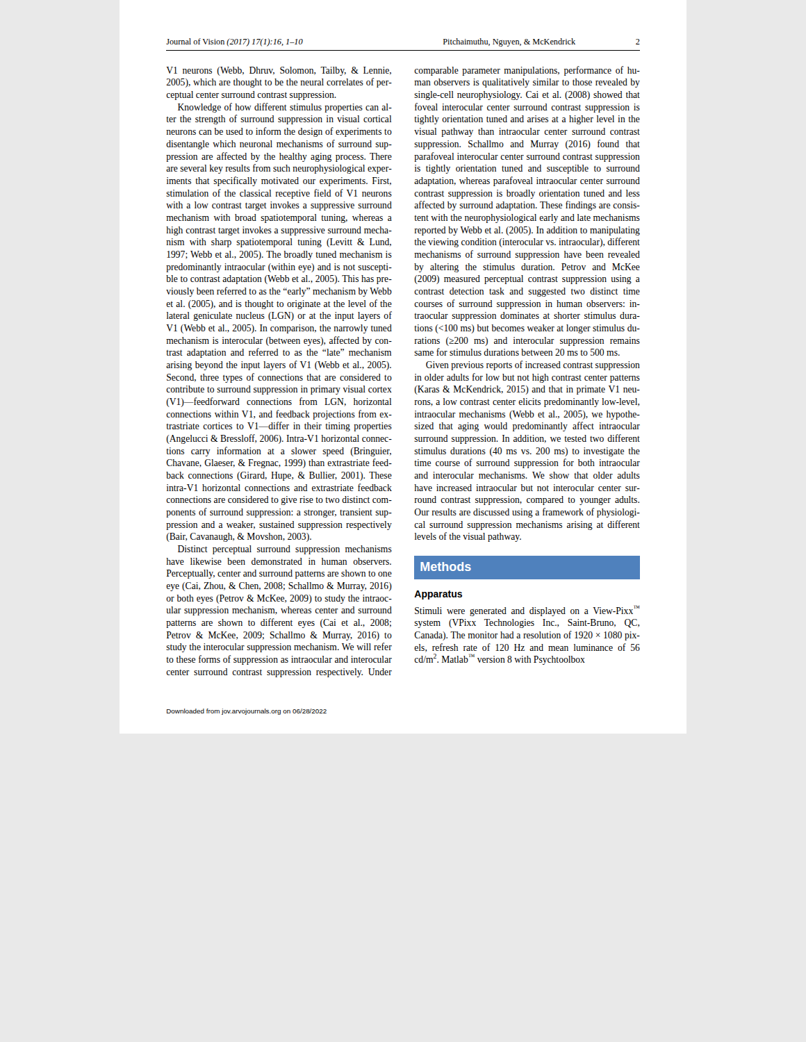Journal of Vision (2017) 17(1):16, 1–10
Pitchaimuthu, Nguyen, & McKendrick
2
V1 neurons (Webb, Dhruv, Solomon, Tailby, & Lennie, 2005), which are thought to be the neural correlates of perceptual center surround contrast suppression.
Knowledge of how different stimulus properties can alter the strength of surround suppression in visual cortical neurons can be used to inform the design of experiments to disentangle which neuronal mechanisms of surround suppression are affected by the healthy aging process. There are several key results from such neurophysiological experiments that specifically motivated our experiments. First, stimulation of the classical receptive field of V1 neurons with a low contrast target invokes a suppressive surround mechanism with broad spatiotemporal tuning, whereas a high contrast target invokes a suppressive surround mechanism with sharp spatiotemporal tuning (Levitt & Lund, 1997; Webb et al., 2005). The broadly tuned mechanism is predominantly intraocular (within eye) and is not susceptible to contrast adaptation (Webb et al., 2005). This has previously been referred to as the “early” mechanism by Webb et al. (2005), and is thought to originate at the level of the lateral geniculate nucleus (LGN) or at the input layers of V1 (Webb et al., 2005). In comparison, the narrowly tuned mechanism is interocular (between eyes), affected by contrast adaptation and referred to as the “late” mechanism arising beyond the input layers of V1 (Webb et al., 2005). Second, three types of connections that are considered to contribute to surround suppression in primary visual cortex (V1)—feedforward connections from LGN, horizontal connections within V1, and feedback projections from extrastriate cortices to V1—differ in their timing properties (Angelucci & Bressloff, 2006). Intra-V1 horizontal connections carry information at a slower speed (Bringuier, Chavane, Glaeser, & Fregnac, 1999) than extrastriate feedback connections (Girard, Hupe, & Bullier, 2001). These intra-V1 horizontal connections and extrastriate feedback connections are considered to give rise to two distinct components of surround suppression: a stronger, transient suppression and a weaker, sustained suppression respectively (Bair, Cavanaugh, & Movshon, 2003).
Distinct perceptual surround suppression mechanisms have likewise been demonstrated in human observers. Perceptually, center and surround patterns are shown to one eye (Cai, Zhou, & Chen, 2008; Schallmo & Murray, 2016) or both eyes (Petrov & McKee, 2009) to study the intraocular suppression mechanism, whereas center and surround patterns are shown to different eyes (Cai et al., 2008; Petrov & McKee, 2009; Schallmo & Murray, 2016) to study the interocular suppression mechanism. We will refer to these forms of suppression as intraocular and interocular center surround contrast suppression respectively. Under comparable parameter manipulations, performance of human observers is qualitatively similar to those revealed by single-cell neurophysiology. Cai et al. (2008) showed that foveal interocular center surround contrast suppression is tightly orientation tuned and arises at a higher level in the visual pathway than intraocular center surround contrast suppression. Schallmo and Murray (2016) found that parafoveal interocular center surround contrast suppression is tightly orientation tuned and susceptible to surround adaptation, whereas parafoveal intraocular center surround contrast suppression is broadly orientation tuned and less affected by surround adaptation. These findings are consistent with the neurophysiological early and late mechanisms reported by Webb et al. (2005). In addition to manipulating the viewing condition (interocular vs. intraocular), different mechanisms of surround suppression have been revealed by altering the stimulus duration. Petrov and McKee (2009) measured perceptual contrast suppression using a contrast detection task and suggested two distinct time courses of surround suppression in human observers: intraocular suppression dominates at shorter stimulus durations (<100 ms) but becomes weaker at longer stimulus durations (≥200 ms) and interocular suppression remains same for stimulus durations between 20 ms to 500 ms.
Given previous reports of increased contrast suppression in older adults for low but not high contrast center patterns (Karas & McKendrick, 2015) and that in primate V1 neurons, a low contrast center elicits predominantly low-level, intraocular mechanisms (Webb et al., 2005), we hypothesized that aging would predominantly affect intraocular surround suppression. In addition, we tested two different stimulus durations (40 ms vs. 200 ms) to investigate the time course of surround suppression for both intraocular and interocular mechanisms. We show that older adults have increased intraocular but not interocular center surround contrast suppression, compared to younger adults. Our results are discussed using a framework of physiological surround suppression mechanisms arising at different levels of the visual pathway.
Methods
Apparatus
Stimuli were generated and displayed on a View-Pixx™ system (VPixx Technologies Inc., Saint-Bruno, QC, Canada). The monitor had a resolution of 1920 × 1080 pixels, refresh rate of 120 Hz and mean luminance of 56 cd/m2. Matlab™ version 8 with Psychtoolbox
Downloaded from jov.arvojournals.org on 06/28/2022